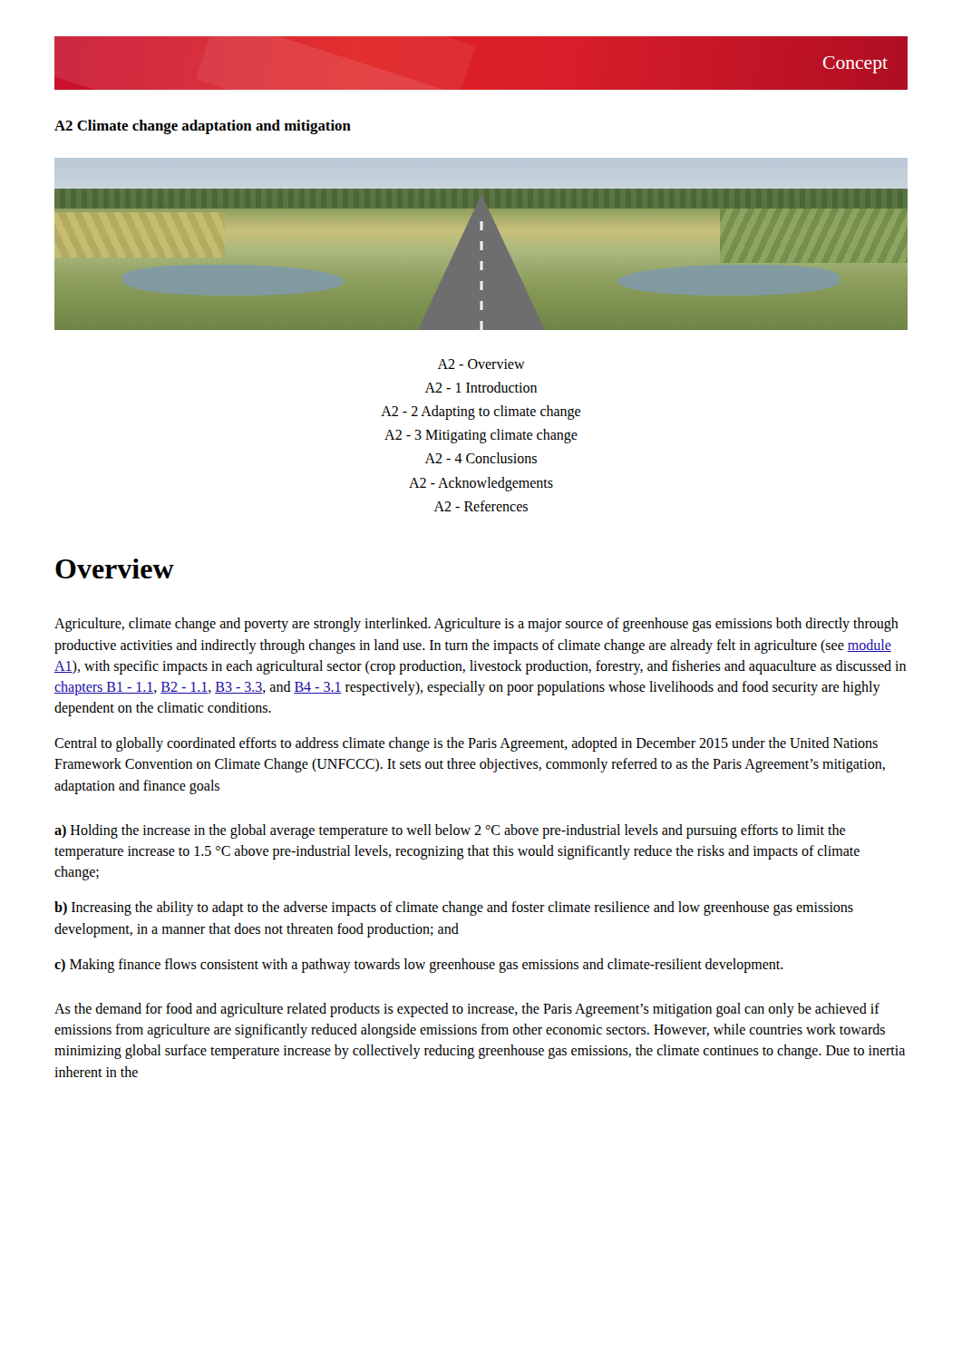Concept
A2 Climate change adaptation and mitigation
A2 - Overview
A2 - 1 Introduction
A2 - 2 Adapting to climate change
A2 - 3 Mitigating climate change
A2 - 4 Conclusions
A2 - Acknowledgements
A2 - References
Overview
Agriculture, climate change and poverty are strongly interlinked. Agriculture is a major source of greenhouse gas emissions both directly through productive activities and indirectly through changes in land use. In turn the impacts of climate change are already felt in agriculture (see module A1), with specific impacts in each agricultural sector (crop production, livestock production, forestry, and fisheries and aquaculture as discussed in chapters B1 - 1.1, B2 - 1.1, B3 - 3.3, and B4 - 3.1 respectively), especially on poor populations whose livelihoods and food security are highly dependent on the climatic conditions.
Central to globally coordinated efforts to address climate change is the Paris Agreement, adopted in December 2015 under the United Nations Framework Convention on Climate Change (UNFCCC). It sets out three objectives, commonly referred to as the Paris Agreement’s mitigation, adaptation and finance goals
a) Holding the increase in the global average temperature to well below 2 °C above pre-industrial levels and pursuing efforts to limit the temperature increase to 1.5 °C above pre-industrial levels, recognizing that this would significantly reduce the risks and impacts of climate change;
b) Increasing the ability to adapt to the adverse impacts of climate change and foster climate resilience and low greenhouse gas emissions development, in a manner that does not threaten food production; and
c) Making finance flows consistent with a pathway towards low greenhouse gas emissions and climate-resilient development.
As the demand for food and agriculture related products is expected to increase, the Paris Agreement’s mitigation goal can only be achieved if emissions from agriculture are significantly reduced alongside emissions from other economic sectors. However, while countries work towards minimizing global surface temperature increase by collectively reducing greenhouse gas emissions, the climate continues to change. Due to inertia inherent in the